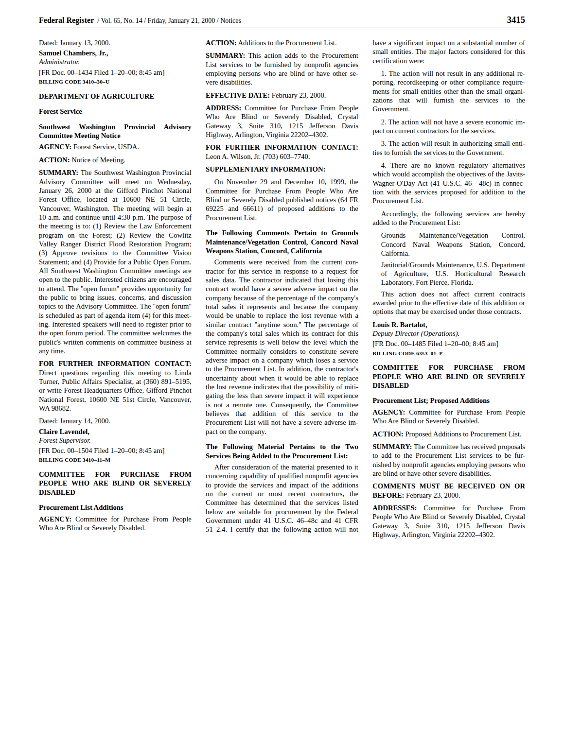Federal Register / Vol. 65, No. 14 / Friday, January 21, 2000 / Notices 3415
Dated: January 13, 2000.
Samuel Chambers, Jr.,
Administrator.
[FR Doc. 00–1434 Filed 1–20–00; 8:45 am]
BILLING CODE 3410–30–U
DEPARTMENT OF AGRICULTURE
Forest Service
Southwest Washington Provincial Advisory Committee Meeting Notice
AGENCY: Forest Service, USDA.
ACTION: Notice of Meeting.
SUMMARY: The Southwest Washington Provincial Advisory Committee will meet on Wednesday, January 26, 2000 at the Gifford Pinchot National Forest Office, located at 10600 NE 51 Circle, Vancouver, Washington. The meeting will begin at 10 a.m. and continue until 4:30 p.m. The purpose of the meeting is to: (1) Review the Law Enforcement program on the Forest; (2) Review the Cowlitz Valley Ranger District Flood Restoration Program; (3) Approve revisions to the Committee Vision Statement; and (4) Provide for a Public Open Forum. All Southwest Washington Committee meetings are open to the public. Interested citizens are encouraged to attend. The ''open forum'' provides opportunity for the public to bring issues, concerns, and discussion topics to the Advisory Committee. The ''open forum'' is scheduled as part of agenda item (4) for this meeting. Interested speakers will need to register prior to the open forum period. The committee welcomes the public's written comments on committee business at any time.
FOR FURTHER INFORMATION CONTACT: Direct questions regarding this meeting to Linda Turner, Public Affairs Specialist, at (360) 891–5195, or write Forest Headquarters Office, Gifford Pinchot National Forest, 10600 NE 51st Circle, Vancouver, WA 98682.
Dated: January 14, 2000.
Claire Lavendel,
Forest Supervisor.
[FR Doc. 00–1504 Filed 1–20–00; 8:45 am]
BILLING CODE 3410–11–M
COMMITTEE FOR PURCHASE FROM PEOPLE WHO ARE BLIND OR SEVERELY DISABLED
Procurement List Additions
AGENCY: Committee for Purchase From People Who Are Blind or Severely Disabled.
ACTION: Additions to the Procurement List.
SUMMARY: This action adds to the Procurement List services to be furnished by nonprofit agencies employing persons who are blind or have other severe disabilities.
EFFECTIVE DATE: February 23, 2000.
ADDRESS: Committee for Purchase From People Who Are Blind or Severely Disabled, Crystal Gateway 3, Suite 310, 1215 Jefferson Davis Highway, Arlington, Virginia 22202–4302.
FOR FURTHER INFORMATION CONTACT: Leon A. Wilson, Jr. (703) 603–7740.
SUPPLEMENTARY INFORMATION:
On November 29 and December 10, 1999, the Committee for Purchase From People Who Are Blind or Severely Disabled published notices (64 FR 69225 and 66611) of proposed additions to the Procurement List.
The Following Comments Pertain to Grounds Maintenance/Vegetation Control, Concord Naval Weapons Station, Concord, California
Comments were received from the current contractor for this service in response to a request for sales data. The contractor indicated that losing this contract would have a severe adverse impact on the company because of the percentage of the company's total sales it represents and because the company would be unable to replace the lost revenue with a similar contract ''anytime soon.'' The percentage of the company's total sales which its contract for this service represents is well below the level which the Committee normally considers to constitute severe adverse impact on a company which loses a service to the Procurement List. In addition, the contractor's uncertainty about when it would be able to replace the lost revenue indicates that the possibility of mitigating the less than severe impact it will experience is not a remote one. Consequently, the Committee believes that addition of this service to the Procurement List will not have a severe adverse impact on the company.
The Following Material Pertains to the Two Services Being Added to the Procurement List:
After consideration of the material presented to it concerning capability of qualified nonprofit agencies to provide the services and impact of the additions on the current or most recent contractors, the Committee has determined that the services listed below are suitable for procurement by the Federal Government under 41 U.S.C. 46–48c and 41 CFR 51–2.4. I certify that the following action will not have a significant impact on a substantial number of small entities. The major factors considered for this certification were:
1. The action will not result in any additional reporting, recordkeeping or other compliance requirements for small entities other than the small organizations that will furnish the services to the Government.
2. The action will not have a severe economic impact on current contractors for the services.
3. The action will result in authorizing small entities to furnish the services to the Government.
4. There are no known regulatory alternatives which would accomplish the objectives of the Javits-Wagner-O'Day Act (41 U.S.C. 46—48c) in connection with the services proposed for addition to the Procurement List.
Accordingly, the following services are hereby added to the Procurement List:
Grounds Maintenance/Vegetation Control, Concord Naval Weapons Station, Concord, Calfornia.
Janitorial/Grounds Maintenance, U.S. Department of Agriculture, U.S. Horticultural Research Laboratory, Fort Pierce, Florida.
This action does not affect current contracts awarded prior to the effective date of this addition or options that may be exercised under those contracts.
Louis R. Bartalot,
Deputy Director (Operations).
[FR Doc. 00–1485 Filed 1–20–00; 8:45 am]
BILLING CODE 6353–01–P
COMMITTEE FOR PURCHASE FROM PEOPLE WHO ARE BLIND OR SEVERELY DISABLED
Procurement List; Proposed Additions
AGENCY: Committee for Purchase From People Who Are Blind or Severely Disabled.
ACTION: Proposed Additions to Procurement List.
SUMMARY: The Committee has received proposals to add to the Procurement List services to be furnished by nonprofit agencies employing persons who are blind or have other severe disabilities.
COMMENTS MUST BE RECEIVED ON OR BEFORE: February 23, 2000.
ADDRESSES: Committee for Purchase From People Who Are Blind or Severely Disabled, Crystal Gateway 3, Suite 310, 1215 Jefferson Davis Highway, Arlington, Virginia 22202–4302.